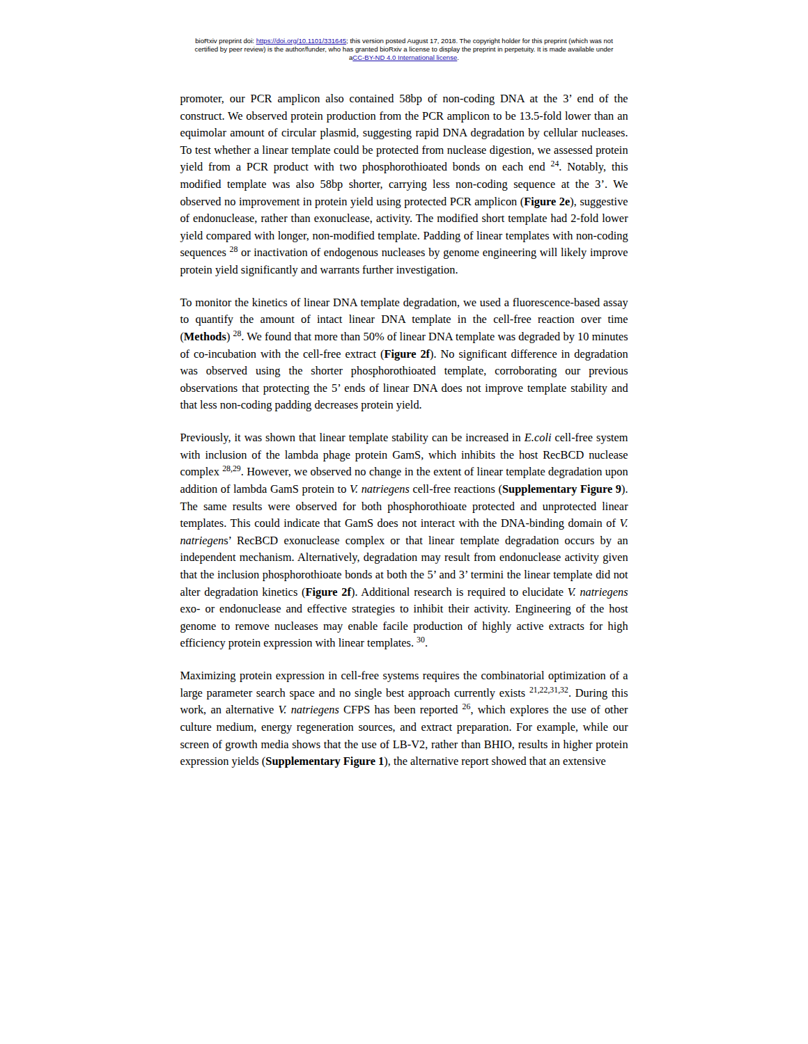bioRxiv preprint doi: https://doi.org/10.1101/331645; this version posted August 17, 2018. The copyright holder for this preprint (which was not certified by peer review) is the author/funder, who has granted bioRxiv a license to display the preprint in perpetuity. It is made available under aCC-BY-ND 4.0 International license.
promoter, our PCR amplicon also contained 58bp of non-coding DNA at the 3’ end of the construct. We observed protein production from the PCR amplicon to be 13.5-fold lower than an equimolar amount of circular plasmid, suggesting rapid DNA degradation by cellular nucleases. To test whether a linear template could be protected from nuclease digestion, we assessed protein yield from a PCR product with two phosphorothioated bonds on each end 24. Notably, this modified template was also 58bp shorter, carrying less non-coding sequence at the 3’. We observed no improvement in protein yield using protected PCR amplicon (Figure 2e), suggestive of endonuclease, rather than exonuclease, activity. The modified short template had 2-fold lower yield compared with longer, non-modified template. Padding of linear templates with non-coding sequences 28 or inactivation of endogenous nucleases by genome engineering will likely improve protein yield significantly and warrants further investigation.
To monitor the kinetics of linear DNA template degradation, we used a fluorescence-based assay to quantify the amount of intact linear DNA template in the cell-free reaction over time (Methods) 28. We found that more than 50% of linear DNA template was degraded by 10 minutes of co-incubation with the cell-free extract (Figure 2f). No significant difference in degradation was observed using the shorter phosphorothioated template, corroborating our previous observations that protecting the 5’ ends of linear DNA does not improve template stability and that less non-coding padding decreases protein yield.
Previously, it was shown that linear template stability can be increased in E.coli cell-free system with inclusion of the lambda phage protein GamS, which inhibits the host RecBCD nuclease complex 28,29. However, we observed no change in the extent of linear template degradation upon addition of lambda GamS protein to V. natriegens cell-free reactions (Supplementary Figure 9). The same results were observed for both phosphorothioate protected and unprotected linear templates. This could indicate that GamS does not interact with the DNA-binding domain of V. natriegens’ RecBCD exonuclease complex or that linear template degradation occurs by an independent mechanism. Alternatively, degradation may result from endonuclease activity given that the inclusion phosphorothioate bonds at both the 5’ and 3’ termini the linear template did not alter degradation kinetics (Figure 2f). Additional research is required to elucidate V. natriegens exo- or endonuclease and effective strategies to inhibit their activity. Engineering of the host genome to remove nucleases may enable facile production of highly active extracts for high efficiency protein expression with linear templates. 30.
Maximizing protein expression in cell-free systems requires the combinatorial optimization of a large parameter search space and no single best approach currently exists 21,22,31,32. During this work, an alternative V. natriegens CFPS has been reported 26, which explores the use of other culture medium, energy regeneration sources, and extract preparation. For example, while our screen of growth media shows that the use of LB-V2, rather than BHIO, results in higher protein expression yields (Supplementary Figure 1), the alternative report showed that an extensive